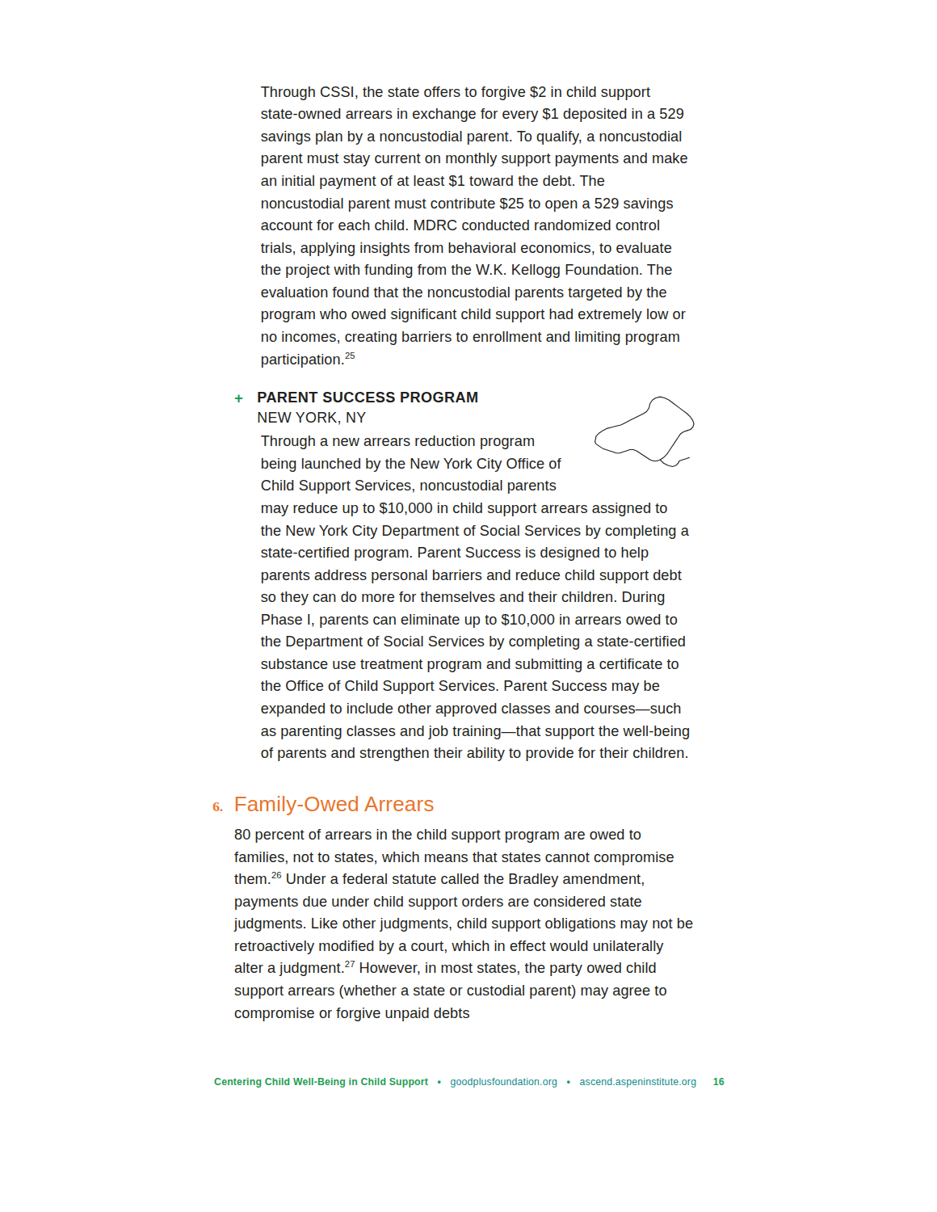Through CSSI, the state offers to forgive $2 in child support state-owned arrears in exchange for every $1 deposited in a 529 savings plan by a noncustodial parent. To qualify, a noncustodial parent must stay current on monthly support payments and make an initial payment of at least $1 toward the debt. The noncustodial parent must contribute $25 to open a 529 savings account for each child. MDRC conducted randomized control trials, applying insights from behavioral economics, to evaluate the project with funding from the W.K. Kellogg Foundation. The evaluation found that the noncustodial parents targeted by the program who owed significant child support had extremely low or no incomes, creating barriers to enrollment and limiting program participation.25
+
PARENT SUCCESS PROGRAM
NEW YORK, NY
Through a new arrears reduction program being launched by the New York City Office of Child Support Services, noncustodial parents may reduce up to $10,000 in child support arrears assigned to the New York City Department of Social Services by completing a state-certified program. Parent Success is designed to help parents address personal barriers and reduce child support debt so they can do more for themselves and their children. During Phase I, parents can eliminate up to $10,000 in arrears owed to the Department of Social Services by completing a state-certified substance use treatment program and submitting a certificate to the Office of Child Support Services. Parent Success may be expanded to include other approved classes and courses—such as parenting classes and job training—that support the well-being of parents and strengthen their ability to provide for their children.
6.
Family-Owed Arrears
80 percent of arrears in the child support program are owed to families, not to states, which means that states cannot compromise them.26 Under a federal statute called the Bradley amendment, payments due under child support orders are considered state judgments. Like other judgments, child support obligations may not be retroactively modified by a court, which in effect would unilaterally alter a judgment.27 However, in most states, the party owed child support arrears (whether a state or custodial parent) may agree to compromise or forgive unpaid debts
Centering Child Well-Being in Child Support • goodplusfoundation.org • ascend.aspeninstitute.org 16